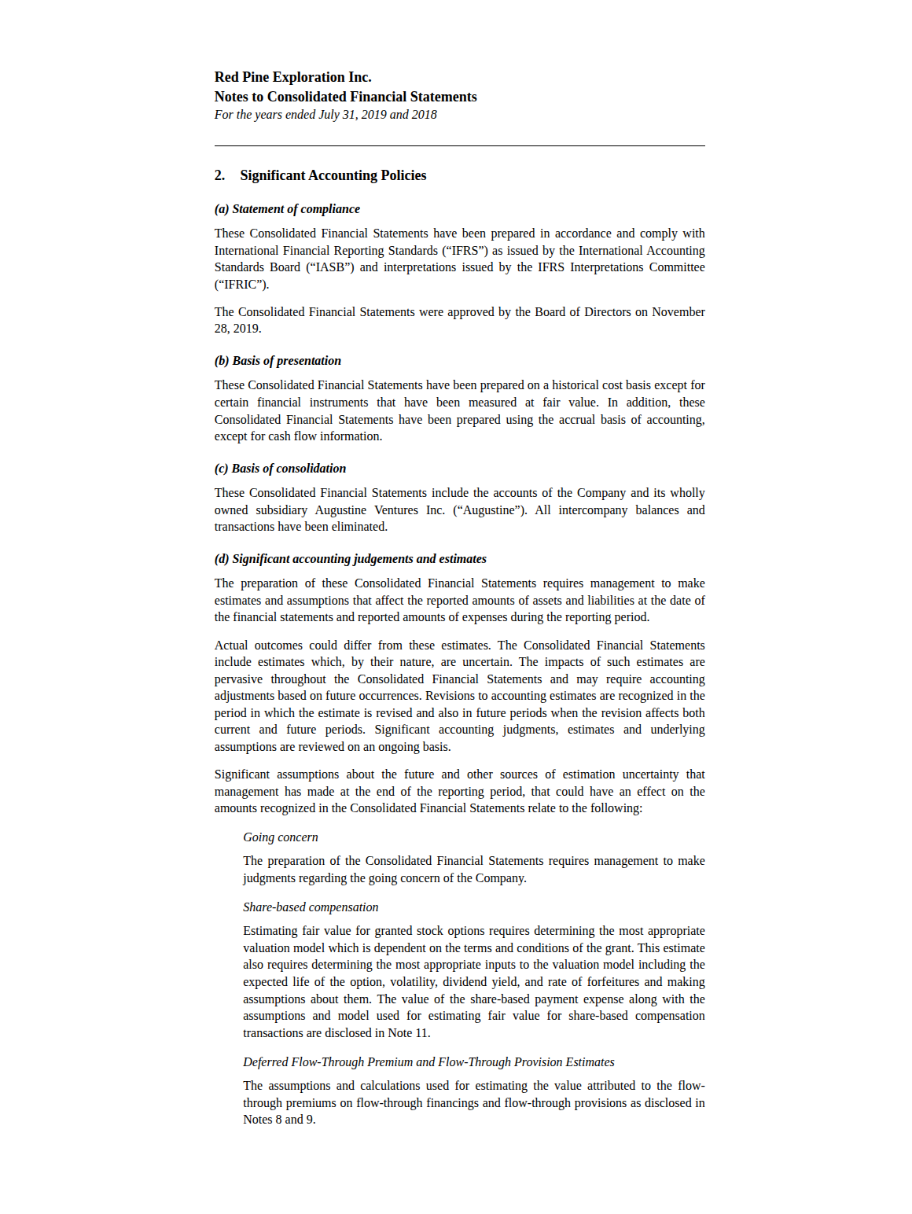Red Pine Exploration Inc.
Notes to Consolidated Financial Statements
For the years ended July 31, 2019 and 2018
2. Significant Accounting Policies
(a) Statement of compliance
These Consolidated Financial Statements have been prepared in accordance and comply with International Financial Reporting Standards (“IFRS”) as issued by the International Accounting Standards Board (“IASB”) and interpretations issued by the IFRS Interpretations Committee (“IFRIC”).
The Consolidated Financial Statements were approved by the Board of Directors on November 28, 2019.
(b) Basis of presentation
These Consolidated Financial Statements have been prepared on a historical cost basis except for certain financial instruments that have been measured at fair value. In addition, these Consolidated Financial Statements have been prepared using the accrual basis of accounting, except for cash flow information.
(c) Basis of consolidation
These Consolidated Financial Statements include the accounts of the Company and its wholly owned subsidiary Augustine Ventures Inc. (“Augustine”). All intercompany balances and transactions have been eliminated.
(d) Significant accounting judgements and estimates
The preparation of these Consolidated Financial Statements requires management to make estimates and assumptions that affect the reported amounts of assets and liabilities at the date of the financial statements and reported amounts of expenses during the reporting period.
Actual outcomes could differ from these estimates. The Consolidated Financial Statements include estimates which, by their nature, are uncertain. The impacts of such estimates are pervasive throughout the Consolidated Financial Statements and may require accounting adjustments based on future occurrences. Revisions to accounting estimates are recognized in the period in which the estimate is revised and also in future periods when the revision affects both current and future periods. Significant accounting judgments, estimates and underlying assumptions are reviewed on an ongoing basis.
Significant assumptions about the future and other sources of estimation uncertainty that management has made at the end of the reporting period, that could have an effect on the amounts recognized in the Consolidated Financial Statements relate to the following:
Going concern
The preparation of the Consolidated Financial Statements requires management to make judgments regarding the going concern of the Company.
Share-based compensation
Estimating fair value for granted stock options requires determining the most appropriate valuation model which is dependent on the terms and conditions of the grant. This estimate also requires determining the most appropriate inputs to the valuation model including the expected life of the option, volatility, dividend yield, and rate of forfeitures and making assumptions about them. The value of the share-based payment expense along with the assumptions and model used for estimating fair value for share-based compensation transactions are disclosed in Note 11.
Deferred Flow-Through Premium and Flow-Through Provision Estimates
The assumptions and calculations used for estimating the value attributed to the flow-through premiums on flow-through financings and flow-through provisions as disclosed in Notes 8 and 9.